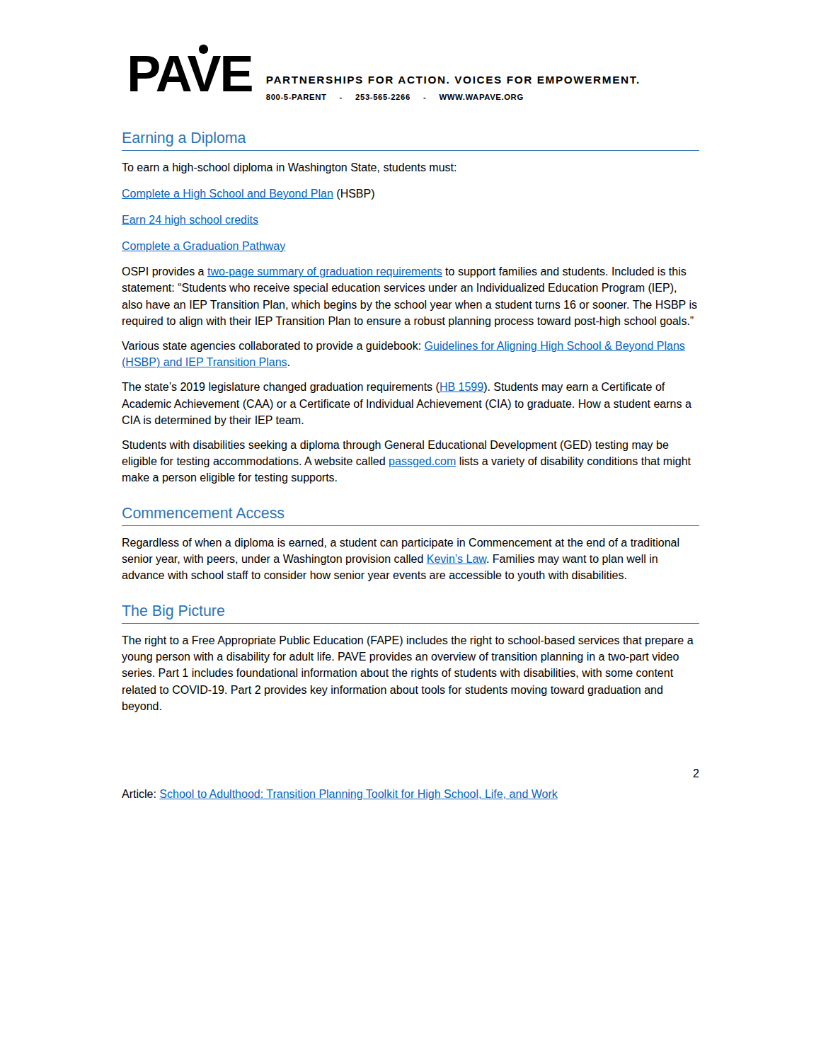PAVE
PARTNERSHIPS FOR ACTION. VOICES FOR EMPOWERMENT.
800-5-PARENT-253-565-2266-WWW.WAPAVE.ORG
Earning a Diploma
To earn a high-school diploma in Washington State, students must:
Complete a High School and Beyond Plan (HSBP)
Earn 24 high school credits
Complete a Graduation Pathway
OSPI provides a two-page summary of graduation requirements to support families and students. Included is this statement: “Students who receive special education services under an Individualized Education Program (IEP), also have an IEP Transition Plan, which begins by the school year when a student turns 16 or sooner. The HSBP is required to align with their IEP Transition Plan to ensure a robust planning process toward post-high school goals.”
Various state agencies collaborated to provide a guidebook: Guidelines for Aligning High School & Beyond Plans (HSBP) and IEP Transition Plans.
The state’s 2019 legislature changed graduation requirements (HB 1599). Students may earn a Certificate of Academic Achievement (CAA) or a Certificate of Individual Achievement (CIA) to graduate. How a student earns a CIA is determined by their IEP team.
Students with disabilities seeking a diploma through General Educational Development (GED) testing may be eligible for testing accommodations. A website called passged.com lists a variety of disability conditions that might make a person eligible for testing supports.
Commencement Access
Regardless of when a diploma is earned, a student can participate in Commencement at the end of a traditional senior year, with peers, under a Washington provision called Kevin’s Law. Families may want to plan well in advance with school staff to consider how senior year events are accessible to youth with disabilities.
The Big Picture
The right to a Free Appropriate Public Education (FAPE) includes the right to school-based services that prepare a young person with a disability for adult life. PAVE provides an overview of transition planning in a two-part video series. Part 1 includes foundational information about the rights of students with disabilities, with some content related to COVID-19. Part 2 provides key information about tools for students moving toward graduation and beyond.
2
Article: School to Adulthood: Transition Planning Toolkit for High School, Life, and Work